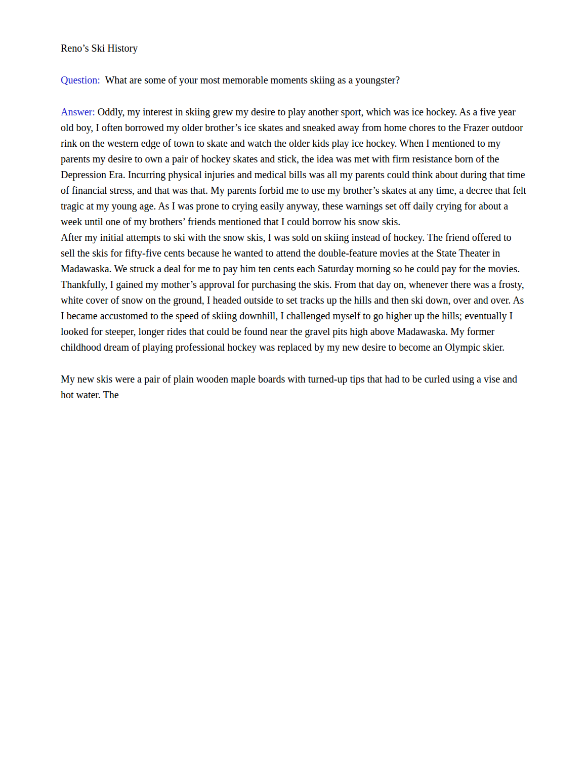Reno’s Ski History
Question: What are some of your most memorable moments skiing as a youngster?
Answer: Oddly, my interest in skiing grew my desire to play another sport, which was ice hockey. As a five year old boy, I often borrowed my older brother’s ice skates and sneaked away from home chores to the Frazer outdoor rink on the western edge of town to skate and watch the older kids play ice hockey. When I mentioned to my parents my desire to own a pair of hockey skates and stick, the idea was met with firm resistance born of the Depression Era. Incurring physical injuries and medical bills was all my parents could think about during that time of financial stress, and that was that. My parents forbid me to use my brother’s skates at any time, a decree that felt tragic at my young age. As I was prone to crying easily anyway, these warnings set off daily crying for about a week until one of my brothers’ friends mentioned that I could borrow his snow skis.
After my initial attempts to ski with the snow skis, I was sold on skiing instead of hockey. The friend offered to sell the skis for fifty-five cents because he wanted to attend the double-feature movies at the State Theater in Madawaska. We struck a deal for me to pay him ten cents each Saturday morning so he could pay for the movies. Thankfully, I gained my mother’s approval for purchasing the skis. From that day on, whenever there was a frosty, white cover of snow on the ground, I headed outside to set tracks up the hills and then ski down, over and over. As I became accustomed to the speed of skiing downhill, I challenged myself to go higher up the hills; eventually I looked for steeper, longer rides that could be found near the gravel pits high above Madawaska. My former childhood dream of playing professional hockey was replaced by my new desire to become an Olympic skier.
My new skis were a pair of plain wooden maple boards with turned-up tips that had to be curled using a vise and hot water. The